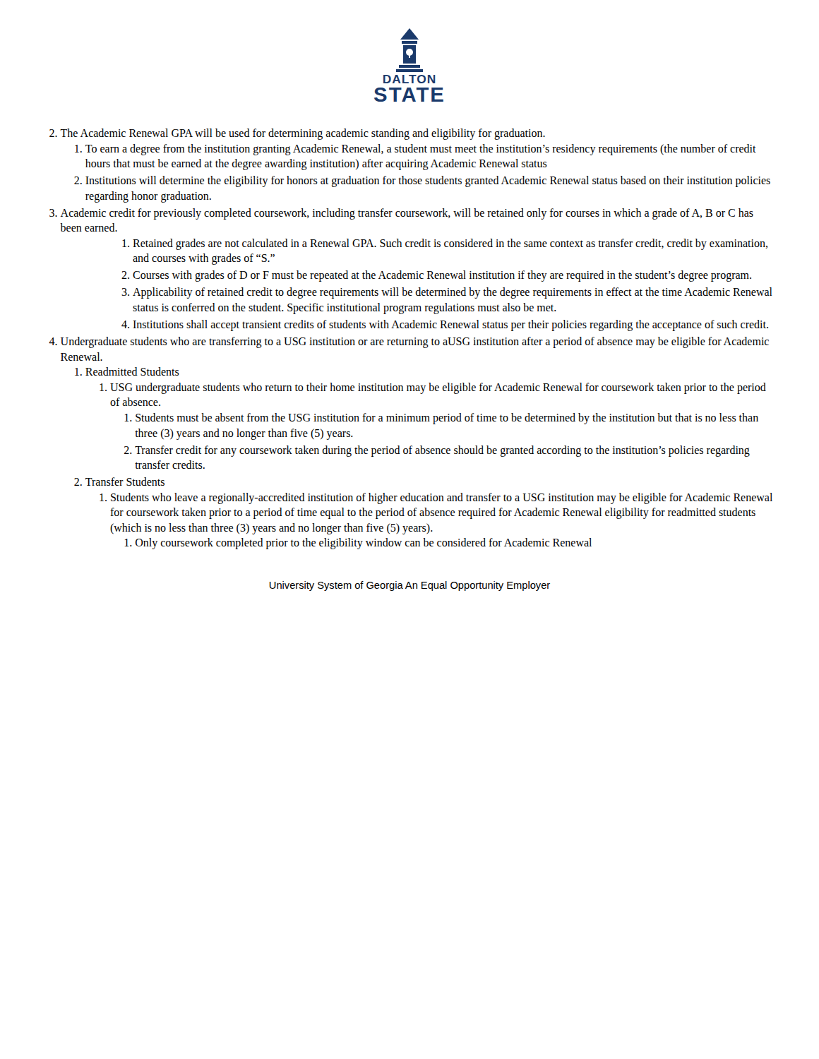DALTON
STATE
The Academic Renewal GPA will be used for determining academic standing and eligibility for graduation.
To earn a degree from the institution granting Academic Renewal, a student must meet the institution’s residency requirements (the number of credit hours that must be earned at the degree awarding institution) after acquiring Academic Renewal status
Institutions will determine the eligibility for honors at graduation for those students granted Academic Renewal status based on their institution policies regarding honor graduation.
Academic credit for previously completed coursework, including transfer coursework, will be retained only for courses in which a grade of A, B or C has been earned.
Retained grades are not calculated in a Renewal GPA. Such credit is considered in the same context as transfer credit, credit by examination, and courses with grades of “S.”
Courses with grades of D or F must be repeated at the Academic Renewal institution if they are required in the student’s degree program.
Applicability of retained credit to degree requirements will be determined by the degree requirements in effect at the time Academic Renewal status is conferred on the student. Specific institutional program regulations must also be met.
Institutions shall accept transient credits of students with Academic Renewal status per their policies regarding the acceptance of such credit.
Undergraduate students who are transferring to a USG institution or are returning to aUSG institution after a period of absence may be eligible for Academic Renewal.
Readmitted Students
USG undergraduate students who return to their home institution may be eligible for Academic Renewal for coursework taken prior to the period of absence.
Students must be absent from the USG institution for a minimum period of time to be determined by the institution but that is no less than three (3) years and no longer than five (5) years.
Transfer credit for any coursework taken during the period of absence should be granted according to the institution’s policies regarding transfer credits.
Transfer Students
Students who leave a regionally-accredited institution of higher education and transfer to a USG institution may be eligible for Academic Renewal for coursework taken prior to a period of time equal to the period of absence required for Academic Renewal eligibility for readmitted students (which is no less than three (3) years and no longer than five (5) years).
Only coursework completed prior to the eligibility window can be considered for Academic Renewal
University System of Georgia An Equal Opportunity Employer